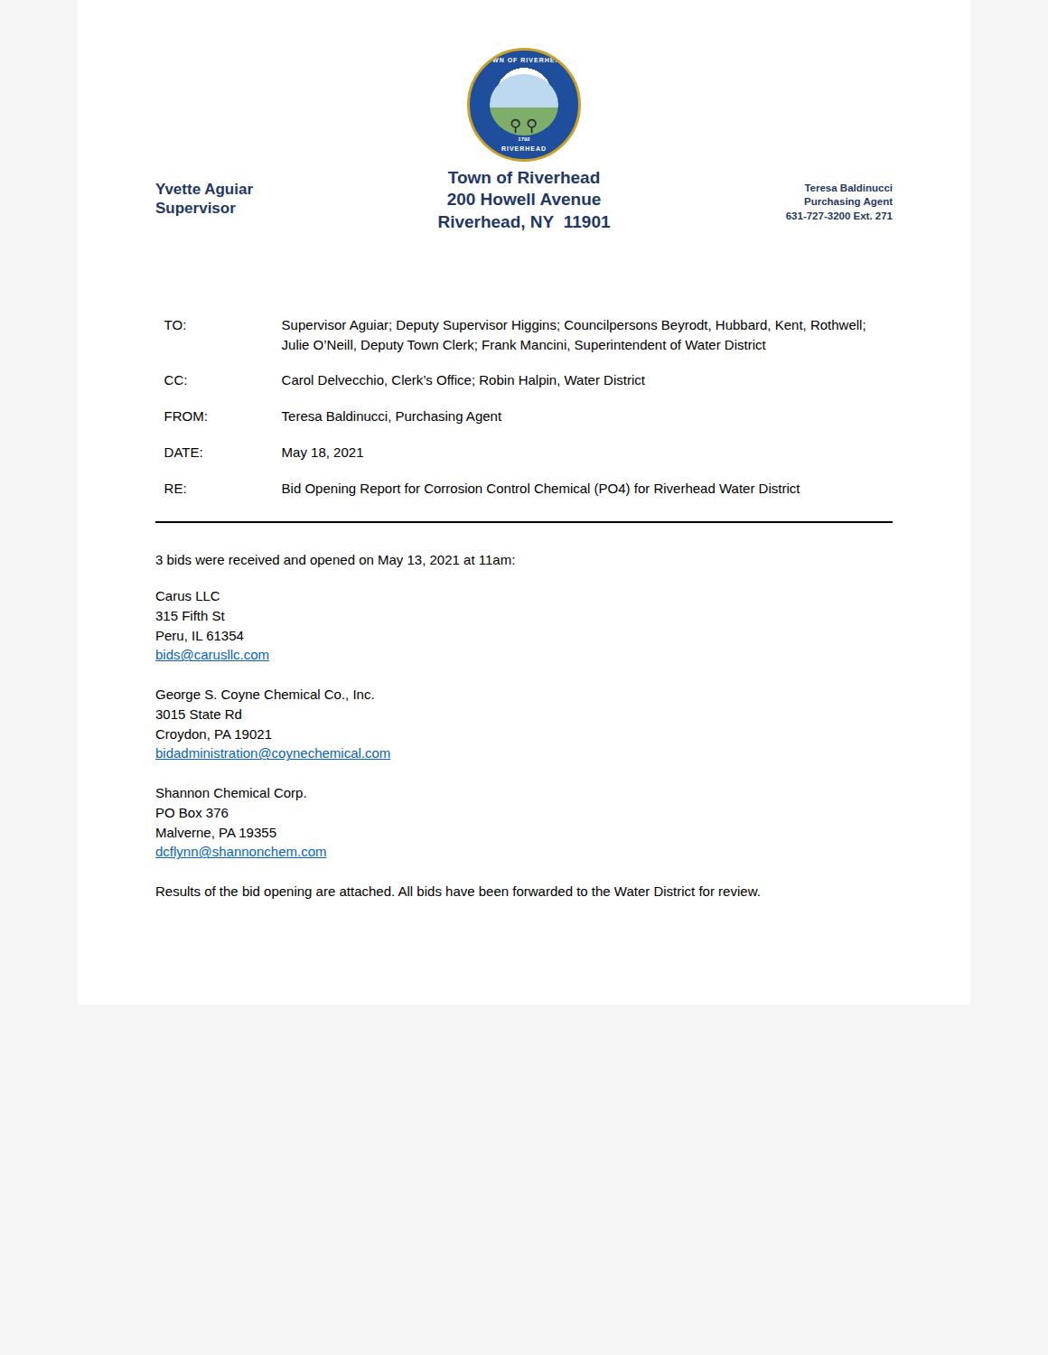Town of Riverhead
⚲ ⚲
1792
Riverhead
Yvette Aguiar
Supervisor
Town of Riverhead
200 Howell Avenue
Riverhead, NY 11901
Teresa Baldinucci
Purchasing Agent
631-727-3200 Ext. 271
TO:
Supervisor Aguiar; Deputy Supervisor Higgins; Councilpersons Beyrodt, Hubbard, Kent, Rothwell; Julie O’Neill, Deputy Town Clerk; Frank Mancini, Superintendent of Water District
CC:
Carol Delvecchio, Clerk’s Office; Robin Halpin, Water District
FROM:
Teresa Baldinucci, Purchasing Agent
DATE:
May 18, 2021
RE:
Bid Opening Report for Corrosion Control Chemical (PO4) for Riverhead Water District
3 bids were received and opened on May 13, 2021 at 11am:
Carus LLC
315 Fifth St
Peru, IL 61354
bids@carusllc.com
George S. Coyne Chemical Co., Inc.
3015 State Rd
Croydon, PA 19021
bidadministration@coynechemical.com
Shannon Chemical Corp.
PO Box 376
Malverne, PA 19355
dcflynn@shannonchem.com
Results of the bid opening are attached. All bids have been forwarded to the Water District for review.